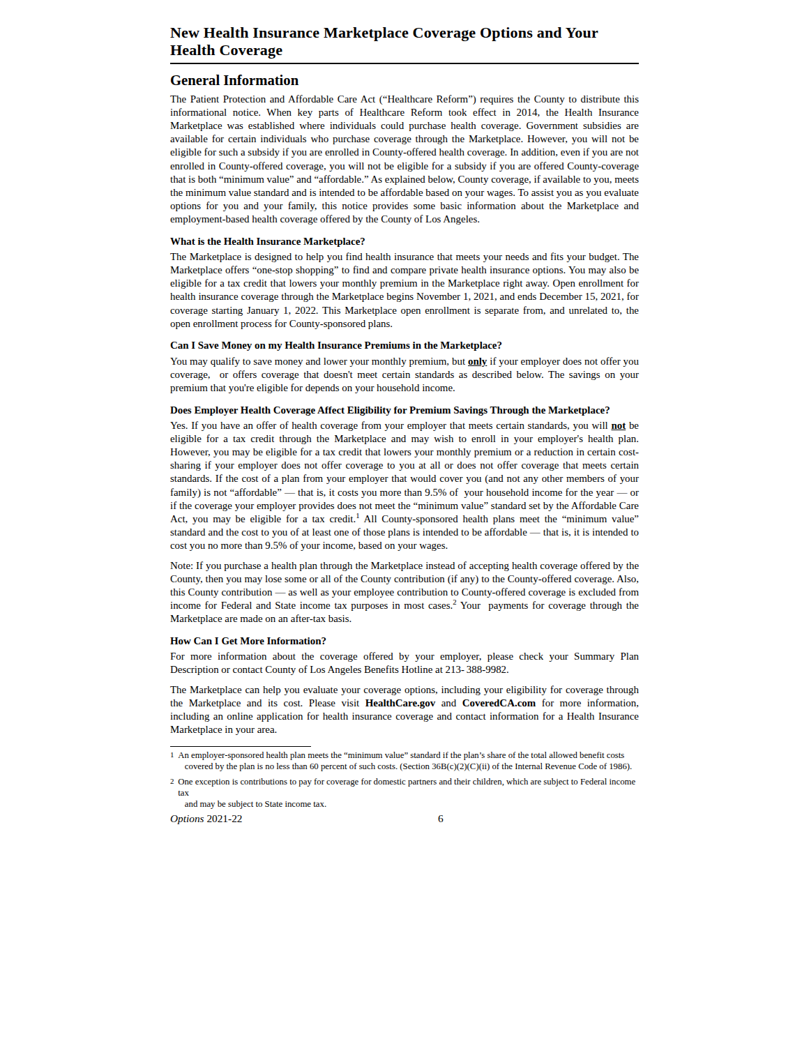New Health Insurance Marketplace Coverage Options and Your Health Coverage
General Information
The Patient Protection and Affordable Care Act (“Healthcare Reform”) requires the County to distribute this informational notice. When key parts of Healthcare Reform took effect in 2014, the Health Insurance Marketplace was established where individuals could purchase health coverage. Government subsidies are available for certain individuals who purchase coverage through the Marketplace. However, you will not be eligible for such a subsidy if you are enrolled in County-offered health coverage. In addition, even if you are not enrolled in County-offered coverage, you will not be eligible for a subsidy if you are offered County-coverage that is both “minimum value” and “affordable.” As explained below, County coverage, if available to you, meets the minimum value standard and is intended to be affordable based on your wages. To assist you as you evaluate options for you and your family, this notice provides some basic information about the Marketplace and employment-based health coverage offered by the County of Los Angeles.
What is the Health Insurance Marketplace?
The Marketplace is designed to help you find health insurance that meets your needs and fits your budget. The Marketplace offers “one-stop shopping” to find and compare private health insurance options. You may also be eligible for a tax credit that lowers your monthly premium in the Marketplace right away. Open enrollment for health insurance coverage through the Marketplace begins November 1, 2021, and ends December 15, 2021, for coverage starting January 1, 2022. This Marketplace open enrollment is separate from, and unrelated to, the open enrollment process for County-sponsored plans.
Can I Save Money on my Health Insurance Premiums in the Marketplace?
You may qualify to save money and lower your monthly premium, but only if your employer does not offer you coverage, or offers coverage that doesn't meet certain standards as described below. The savings on your premium that you're eligible for depends on your household income.
Does Employer Health Coverage Affect Eligibility for Premium Savings Through the Marketplace?
Yes. If you have an offer of health coverage from your employer that meets certain standards, you will not be eligible for a tax credit through the Marketplace and may wish to enroll in your employer's health plan. However, you may be eligible for a tax credit that lowers your monthly premium or a reduction in certain cost-sharing if your employer does not offer coverage to you at all or does not offer coverage that meets certain standards. If the cost of a plan from your employer that would cover you (and not any other members of your family) is not “affordable” — that is, it costs you more than 9.5% of your household income for the year — or if the coverage your employer provides does not meet the “minimum value” standard set by the Affordable Care Act, you may be eligible for a tax credit.1 All County-sponsored health plans meet the “minimum value” standard and the cost to you of at least one of those plans is intended to be affordable — that is, it is intended to cost you no more than 9.5% of your income, based on your wages.
Note: If you purchase a health plan through the Marketplace instead of accepting health coverage offered by the County, then you may lose some or all of the County contribution (if any) to the County-offered coverage. Also, this County contribution — as well as your employee contribution to County-offered coverage is excluded from income for Federal and State income tax purposes in most cases.2 Your payments for coverage through the Marketplace are made on an after-tax basis.
How Can I Get More Information?
For more information about the coverage offered by your employer, please check your Summary Plan Description or contact County of Los Angeles Benefits Hotline at 213- 388-9982.
The Marketplace can help you evaluate your coverage options, including your eligibility for coverage through the Marketplace and its cost. Please visit HealthCare.gov and CoveredCA.com for more information, including an online application for health insurance coverage and contact information for a Health Insurance Marketplace in your area.
1
An employer-sponsored health plan meets the “minimum value” standard if the plan’s share of the total allowed benefit costs covered by the plan is no less than 60 percent of such costs. (Section 36B(c)(2)(C)(ii) of the Internal Revenue Code of 1986).
2
One exception is contributions to pay for coverage for domestic partners and their children, which are subject to Federal income tax and may be subject to State income tax.
Options 2021-22
6